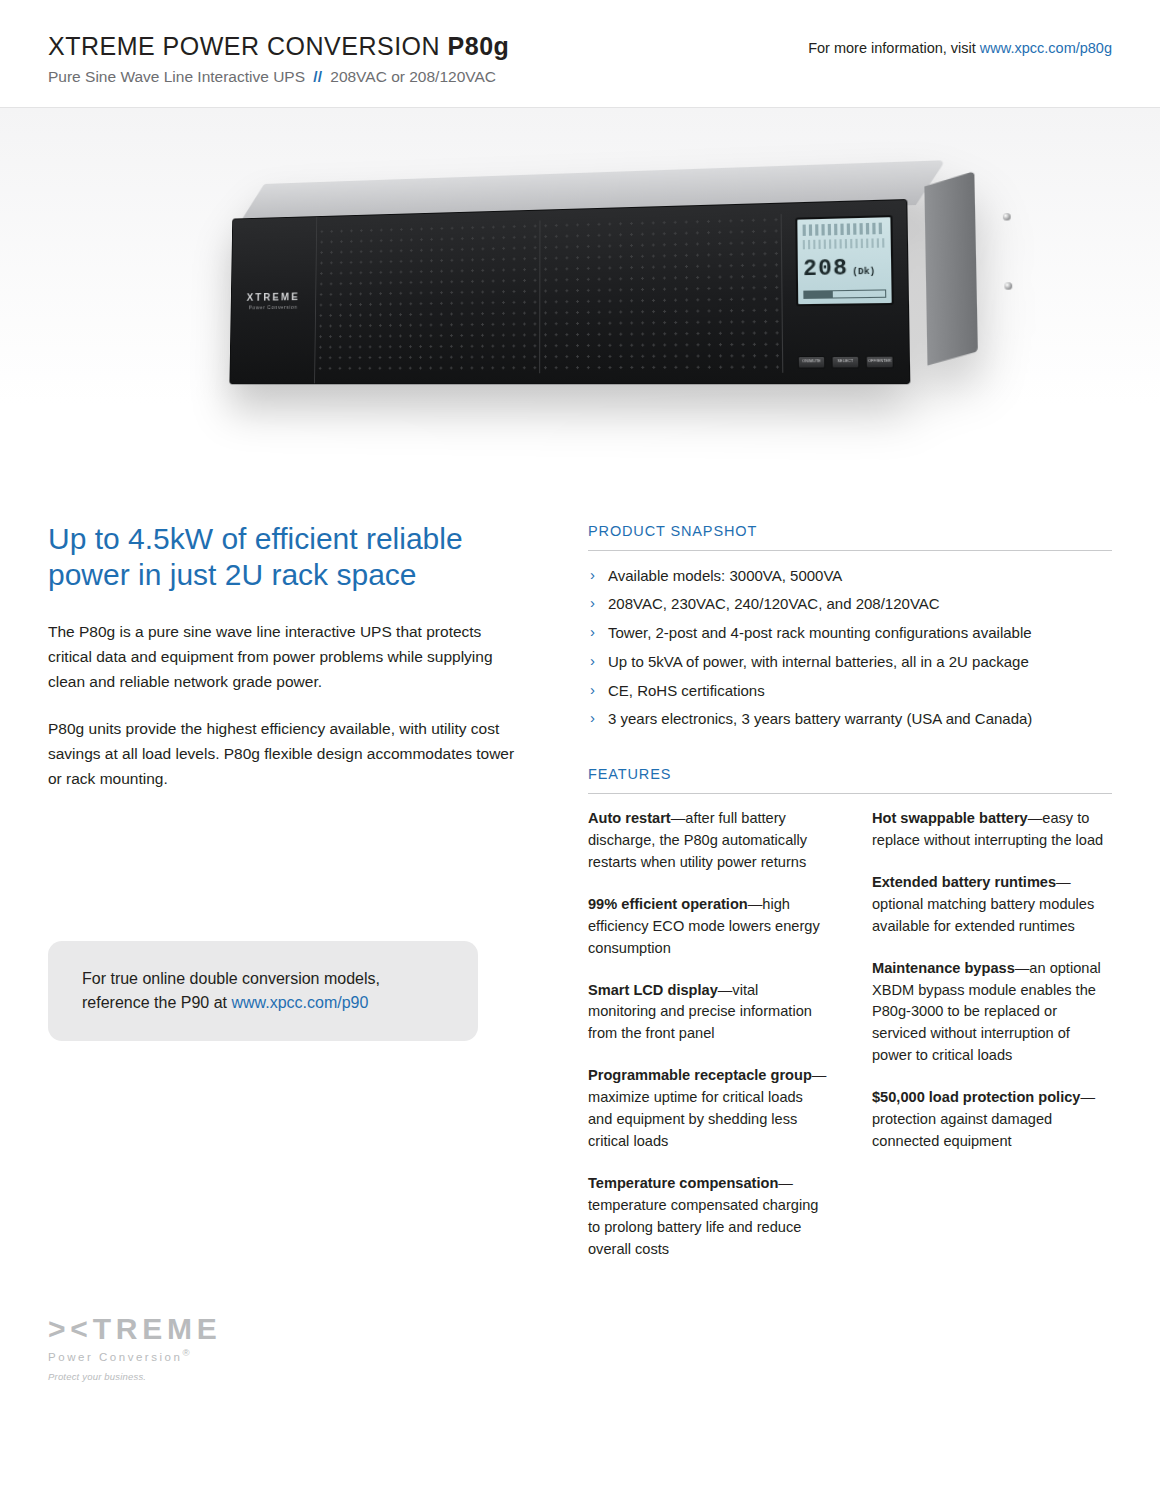XTREME POWER CONVERSION P80g
Pure Sine Wave Line Interactive UPS // 208VAC or 208/120VAC
For more information, visit www.xpcc.com/p80g
XTREME
Power Conversion
208 (Dk)
ON/MUTE SELECT OFF/ENTER
Up to 4.5kW of efficient reliable power in just 2U rack space
The P80g is a pure sine wave line interactive UPS that protects critical data and equipment from power problems while supplying clean and reliable network grade power.
P80g units provide the highest efficiency available, with utility cost savings at all load levels. P80g flexible design accommodates tower or rack mounting.
For true online double conversion models, reference the P90 at www.xpcc.com/p90
Product Snapshot
Available models: 3000VA, 5000VA
208VAC, 230VAC, 240/120VAC, and 208/120VAC
Tower, 2-post and 4-post rack mounting configurations available
Up to 5kVA of power, with internal batteries, all in a 2U package
CE, RoHS certifications
3 years electronics, 3 years battery warranty (USA and Canada)
Features
Auto restart—after full battery discharge, the P80g automatically restarts when utility power returns
99% efficient operation—high efficiency ECO mode lowers energy consumption
Smart LCD display—vital monitoring and precise information from the front panel
Programmable receptacle group—maximize uptime for critical loads and equipment by shedding less critical loads
Temperature compensation—temperature compensated charging to prolong battery life and reduce overall costs
Hot swappable battery—easy to replace without interrupting the load
Extended battery runtimes—optional matching battery modules available for extended runtimes
Maintenance bypass—an optional XBDM bypass module enables the P80g-3000 to be replaced or serviced without interruption of power to critical loads
$50,000 load protection policy—protection against damaged connected equipment
><TREME
Power Conversion®
Protect your business.